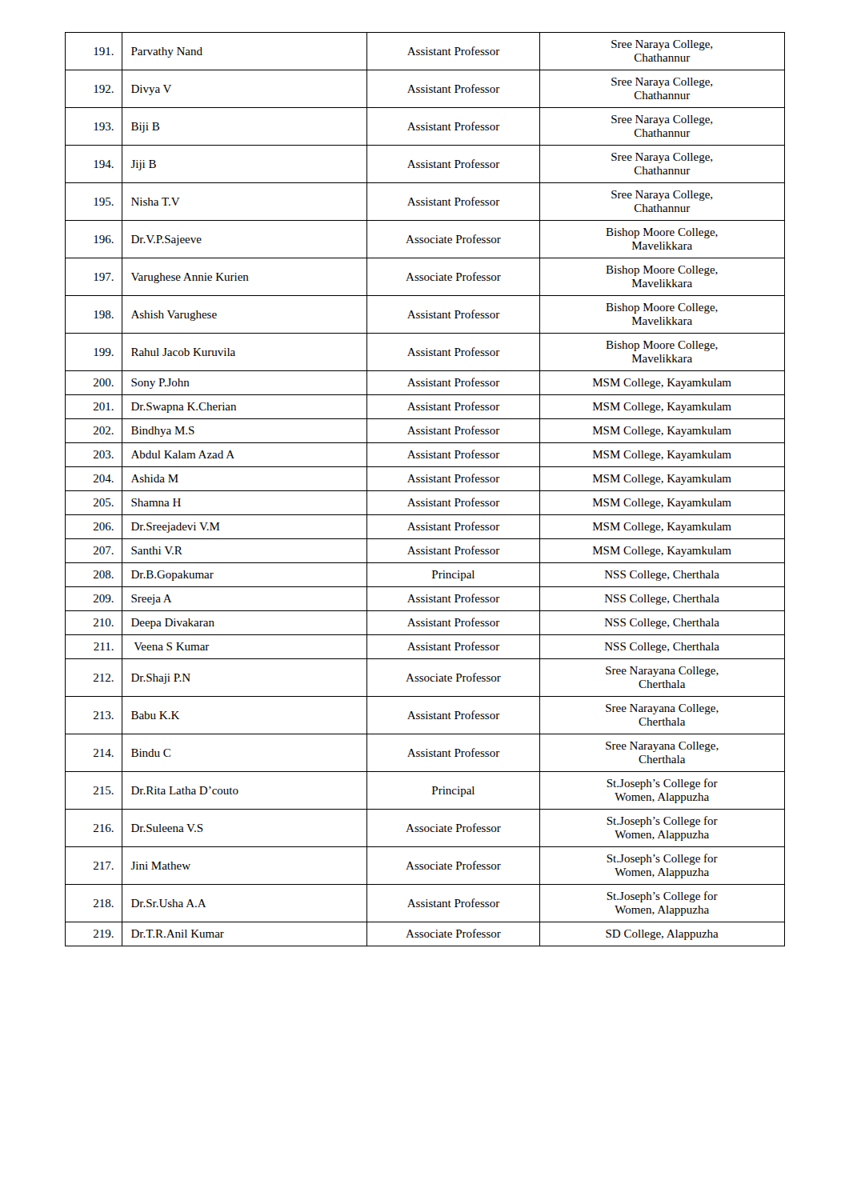| 191. | Parvathy Nand | Assistant Professor | Sree Naraya College, Chathannur |
| 192. | Divya V | Assistant Professor | Sree Naraya College, Chathannur |
| 193. | Biji B | Assistant Professor | Sree Naraya College, Chathannur |
| 194. | Jiji B | Assistant Professor | Sree Naraya College, Chathannur |
| 195. | Nisha T.V | Assistant Professor | Sree Naraya College, Chathannur |
| 196. | Dr.V.P.Sajeeve | Associate Professor | Bishop Moore College, Mavelikkara |
| 197. | Varughese Annie Kurien | Associate Professor | Bishop Moore College, Mavelikkara |
| 198. | Ashish Varughese | Assistant Professor | Bishop Moore College, Mavelikkara |
| 199. | Rahul Jacob Kuruvila | Assistant Professor | Bishop Moore College, Mavelikkara |
| 200. | Sony P.John | Assistant Professor | MSM College, Kayamkulam |
| 201. | Dr.Swapna K.Cherian | Assistant Professor | MSM College, Kayamkulam |
| 202. | Bindhya M.S | Assistant Professor | MSM College, Kayamkulam |
| 203. | Abdul Kalam Azad A | Assistant Professor | MSM College, Kayamkulam |
| 204. | Ashida M | Assistant Professor | MSM College, Kayamkulam |
| 205. | Shamna H | Assistant Professor | MSM College, Kayamkulam |
| 206. | Dr.Sreejadevi V.M | Assistant Professor | MSM College, Kayamkulam |
| 207. | Santhi V.R | Assistant Professor | MSM College, Kayamkulam |
| 208. | Dr.B.Gopakumar | Principal | NSS College, Cherthala |
| 209. | Sreeja A | Assistant Professor | NSS College, Cherthala |
| 210. | Deepa Divakaran | Assistant Professor | NSS College, Cherthala |
| 211. | Veena S Kumar | Assistant Professor | NSS College, Cherthala |
| 212. | Dr.Shaji P.N | Associate Professor | Sree Narayana College, Cherthala |
| 213. | Babu K.K | Assistant Professor | Sree Narayana College, Cherthala |
| 214. | Bindu C | Assistant Professor | Sree Narayana College, Cherthala |
| 215. | Dr.Rita Latha D’couto | Principal | St.Joseph’s College for Women, Alappuzha |
| 216. | Dr.Suleena V.S | Associate Professor | St.Joseph’s College for Women, Alappuzha |
| 217. | Jini Mathew | Associate Professor | St.Joseph’s College for Women, Alappuzha |
| 218. | Dr.Sr.Usha A.A | Assistant Professor | St.Joseph’s College for Women, Alappuzha |
| 219. | Dr.T.R.Anil Kumar | Associate Professor | SD College, Alappuzha |